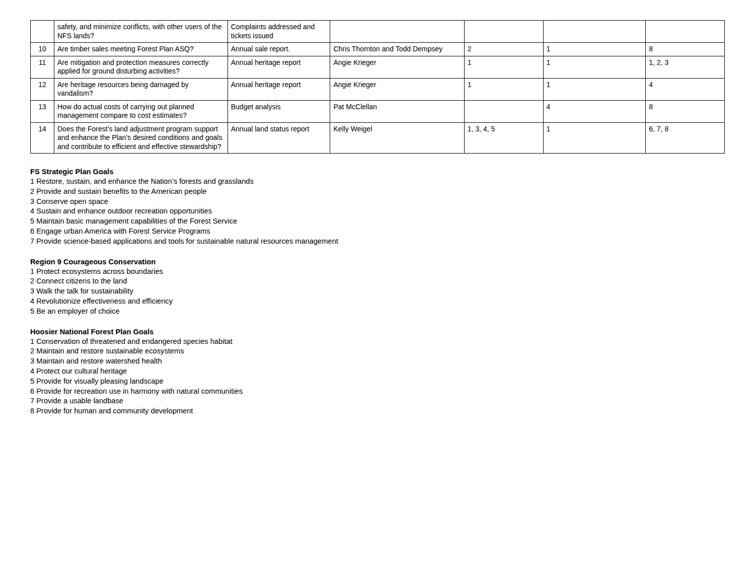| | safety, and minimize conflicts, with other users of the NFS lands? | Complaints addressed and tickets issued | | | | |
| 10 | Are timber sales meeting Forest Plan ASQ? | Annual sale report. | Chris Thornton and Todd Dempsey | 2 | 1 | 8 |
| 11 | Are mitigation and protection measures correctly applied for ground disturbing activities? | Annual heritage report | Angie Krieger | 1 | 1 | 1, 2, 3 |
| 12 | Are heritage resources being damaged by vandalism? | Annual heritage report | Angie Krieger | 1 | 1 | 4 |
| 13 | How do actual costs of carrying out planned management compare to cost estimates? | Budget analysis | Pat McClellan | | 4 | 8 |
| 14 | Does the Forest’s land adjustment program support and enhance the Plan’s desired conditions and goals and contribute to efficient and effective stewardship? | Annual land status report | Kelly Weigel | 1, 3, 4, 5 | 1 | 6, 7, 8 |
FS Strategic Plan Goals
1 Restore, sustain, and enhance the Nation’s forests and grasslands
2 Provide and sustain benefits to the American people
3 Conserve open space
4 Sustain and enhance outdoor recreation opportunities
5 Maintain basic management capabilities of the Forest Service
6 Engage urban America with Forest Service Programs
7 Provide science-based applications and tools for sustainable natural resources management
Region 9 Courageous Conservation
1 Protect ecosystems across boundaries
2 Connect citizens to the land
3 Walk the talk for sustainability
4 Revolutionize effectiveness and efficiency
5 Be an employer of choice
Hoosier National Forest Plan Goals
1 Conservation of threatened and endangered species habitat
2 Maintain and restore sustainable ecosystems
3 Maintain and restore watershed health
4 Protect our cultural heritage
5 Provide for visually pleasing landscape
6 Provide for recreation use in harmony with natural communities
7 Provide a usable landbase
8 Provide for human and community development